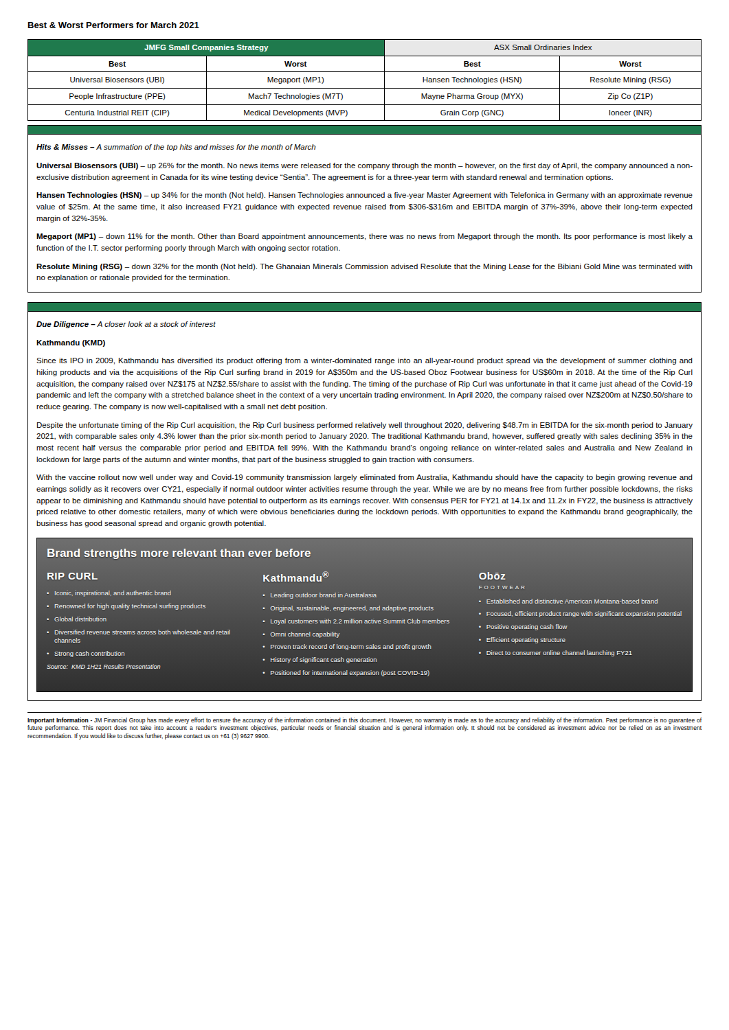Best & Worst Performers for March 2021
| JMFG Small Companies Strategy | ASX Small Ordinaries Index |
| --- | --- |
| Best | Worst | Best | Worst |
| Universal Biosensors (UBI) | Megaport (MP1) | Hansen Technologies (HSN) | Resolute Mining (RSG) |
| People Infrastructure (PPE) | Mach7 Technologies (M7T) | Mayne Pharma Group (MYX) | Zip Co (Z1P) |
| Centuria Industrial REIT (CIP) | Medical Developments (MVP) | Grain Corp (GNC) | Ioneer (INR) |
Hits & Misses – A summation of the top hits and misses for the month of March
Universal Biosensors (UBI) – up 26% for the month. No news items were released for the company through the month – however, on the first day of April, the company announced a non-exclusive distribution agreement in Canada for its wine testing device “Sentia”. The agreement is for a three-year term with standard renewal and termination options.
Hansen Technologies (HSN) – up 34% for the month (Not held). Hansen Technologies announced a five-year Master Agreement with Telefonica in Germany with an approximate revenue value of $25m. At the same time, it also increased FY21 guidance with expected revenue raised from $306-$316m and EBITDA margin of 37%-39%, above their long-term expected margin of 32%-35%.
Megaport (MP1) – down 11% for the month. Other than Board appointment announcements, there was no news from Megaport through the month. Its poor performance is most likely a function of the I.T. sector performing poorly through March with ongoing sector rotation.
Resolute Mining (RSG) – down 32% for the month (Not held). The Ghanaian Minerals Commission advised Resolute that the Mining Lease for the Bibiani Gold Mine was terminated with no explanation or rationale provided for the termination.
Due Diligence – A closer look at a stock of interest
Kathmandu (KMD)
Since its IPO in 2009, Kathmandu has diversified its product offering from a winter-dominated range into an all-year-round product spread via the development of summer clothing and hiking products and via the acquisitions of the Rip Curl surfing brand in 2019 for A$350m and the US-based Oboz Footwear business for US$60m in 2018. At the time of the Rip Curl acquisition, the company raised over NZ$175 at NZ$2.55/share to assist with the funding. The timing of the purchase of Rip Curl was unfortunate in that it came just ahead of the Covid-19 pandemic and left the company with a stretched balance sheet in the context of a very uncertain trading environment. In April 2020, the company raised over NZ$200m at NZ$0.50/share to reduce gearing. The company is now well-capitalised with a small net debt position.
Despite the unfortunate timing of the Rip Curl acquisition, the Rip Curl business performed relatively well throughout 2020, delivering $48.7m in EBITDA for the six-month period to January 2021, with comparable sales only 4.3% lower than the prior six-month period to January 2020. The traditional Kathmandu brand, however, suffered greatly with sales declining 35% in the most recent half versus the comparable prior period and EBITDA fell 99%. With the Kathmandu brand’s ongoing reliance on winter-related sales and Australia and New Zealand in lockdown for large parts of the autumn and winter months, that part of the business struggled to gain traction with consumers.
With the vaccine rollout now well under way and Covid-19 community transmission largely eliminated from Australia, Kathmandu should have the capacity to begin growing revenue and earnings solidly as it recovers over CY21, especially if normal outdoor winter activities resume through the year. While we are by no means free from further possible lockdowns, the risks appear to be diminishing and Kathmandu should have potential to outperform as its earnings recover. With consensus PER for FY21 at 14.1x and 11.2x in FY22, the business is attractively priced relative to other domestic retailers, many of which were obvious beneficiaries during the lockdown periods. With opportunities to expand the Kathmandu brand geographically, the business has good seasonal spread and organic growth potential.
Brand strengths more relevant than ever before
RIP CURL
Iconic, inspirational, and authentic brand
Renowned for high quality technical surfing products
Global distribution
Diversified revenue streams across both wholesale and retail channels
Strong cash contribution
Source: KMD 1H21 Results Presentation
Kathmandu®
Leading outdoor brand in Australasia
Original, sustainable, engineered, and adaptive products
Loyal customers with 2.2 million active Summit Club members
Omni channel capability
Proven track record of long-term sales and profit growth
History of significant cash generation
Positioned for international expansion (post COVID-19)
ObōzFOOTWEAR
Established and distinctive American Montana-based brand
Focused, efficient product range with significant expansion potential
Positive operating cash flow
Efficient operating structure
Direct to consumer online channel launching FY21
Important Information - JM Financial Group has made every effort to ensure the accuracy of the information contained in this document. However, no warranty is made as to the accuracy and reliability of the information. Past performance is no guarantee of future performance. This report does not take into account a reader’s investment objectives, particular needs or financial situation and is general information only. It should not be considered as investment advice nor be relied on as an investment recommendation. If you would like to discuss further, please contact us on +61 (3) 9627 9900.